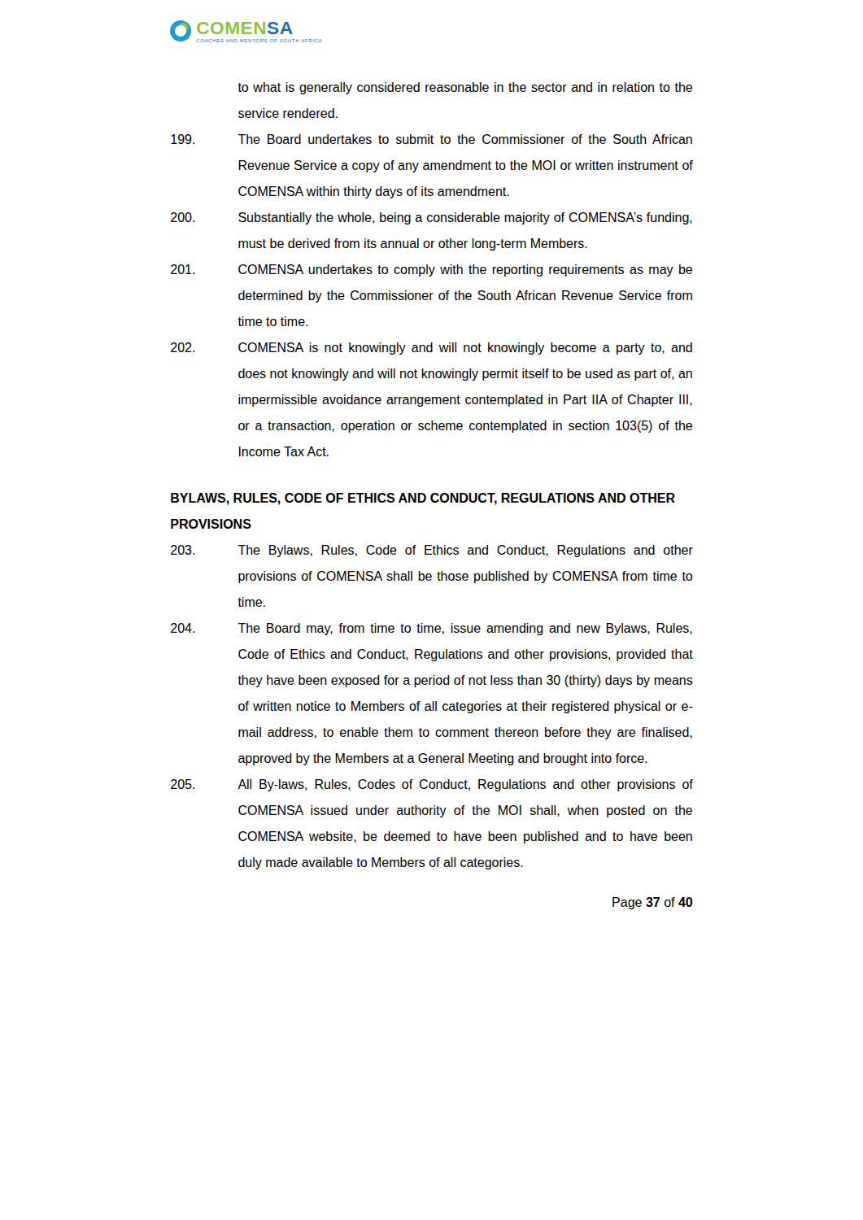COMEN SA
Coaches and Mentors of South Africa
to what is generally considered reasonable in the sector and in relation to the service rendered.
199. The Board undertakes to submit to the Commissioner of the South African Revenue Service a copy of any amendment to the MOI or written instrument of COMENSA within thirty days of its amendment.
200. Substantially the whole, being a considerable majority of COMENSA’s funding, must be derived from its annual or other long-term Members.
201. COMENSA undertakes to comply with the reporting requirements as may be determined by the Commissioner of the South African Revenue Service from time to time.
202. COMENSA is not knowingly and will not knowingly become a party to, and does not knowingly and will not knowingly permit itself to be used as part of, an impermissible avoidance arrangement contemplated in Part IIA of Chapter III, or a transaction, operation or scheme contemplated in section 103(5) of the Income Tax Act.
BYLAWS, RULES, CODE OF ETHICS AND CONDUCT, REGULATIONS AND OTHER PROVISIONS
203. The Bylaws, Rules, Code of Ethics and Conduct, Regulations and other provisions of COMENSA shall be those published by COMENSA from time to time.
204. The Board may, from time to time, issue amending and new Bylaws, Rules, Code of Ethics and Conduct, Regulations and other provisions, provided that they have been exposed for a period of not less than 30 (thirty) days by means of written notice to Members of all categories at their registered physical or e-mail address, to enable them to comment thereon before they are finalised, approved by the Members at a General Meeting and brought into force.
205. All By-laws, Rules, Codes of Conduct, Regulations and other provisions of COMENSA issued under authority of the MOI shall, when posted on the COMENSA website, be deemed to have been published and to have been duly made available to Members of all categories.
Page 37 of 40